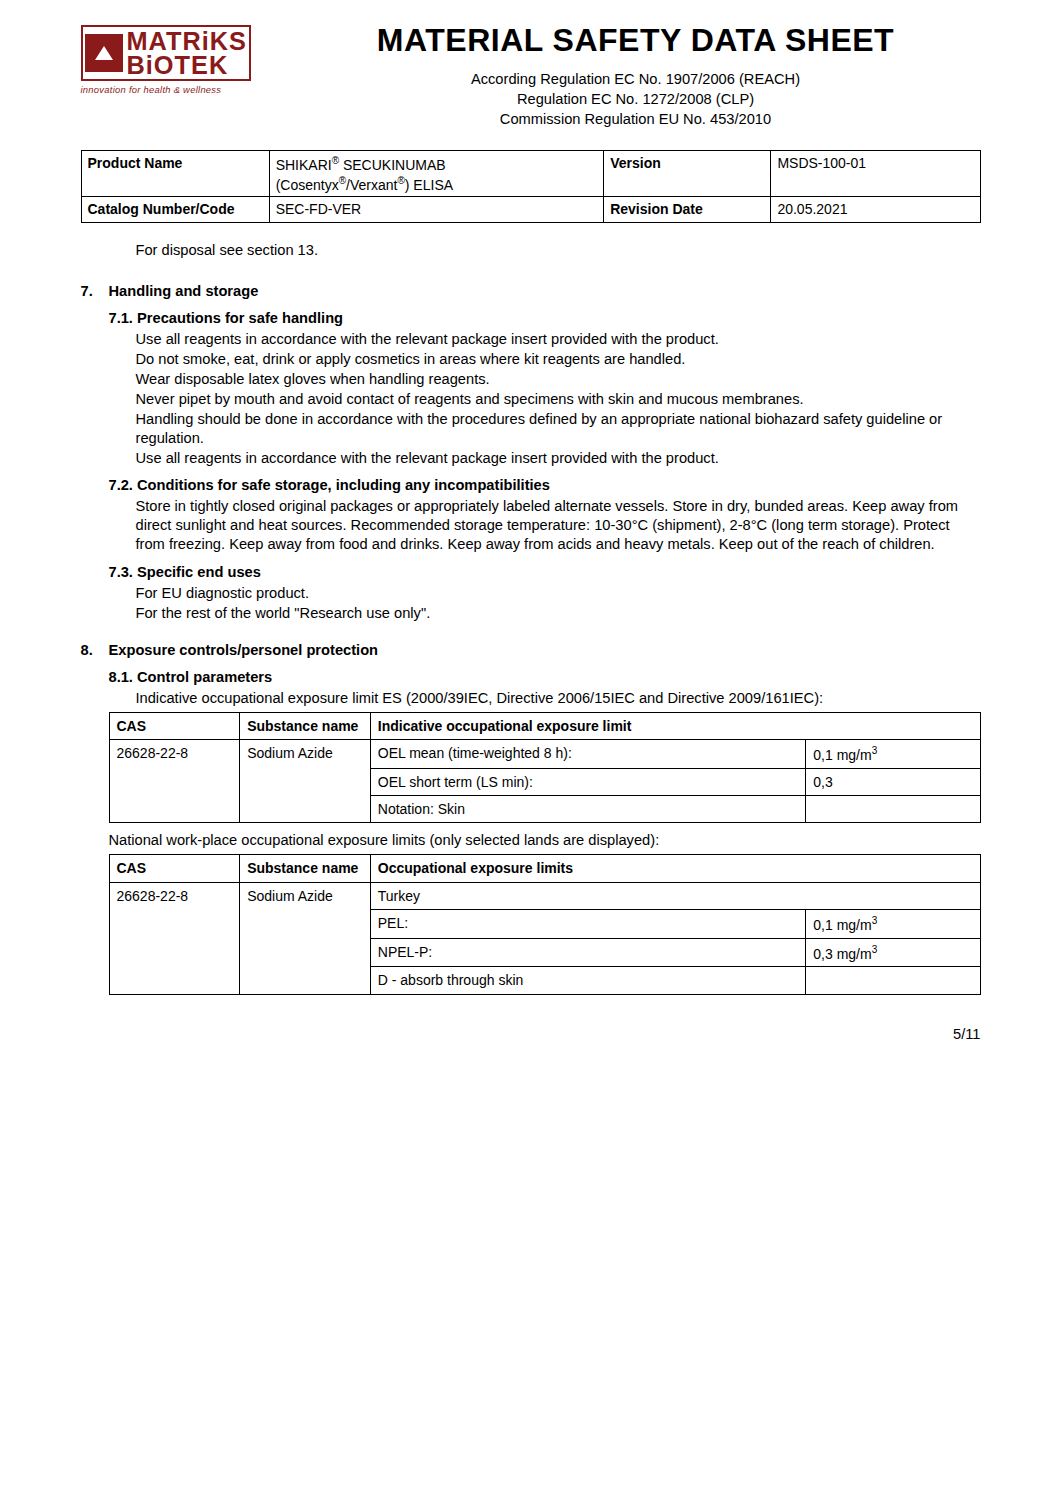MATRiKS
BiOTEK
innovation for health & wellness
MATERIAL SAFETY DATA SHEET
According Regulation EC No. 1907/2006 (REACH)
Regulation EC No. 1272/2008 (CLP)
Commission Regulation EU No. 453/2010
| Product Name | SHIKARI ® SECUKINUMAB (Cosentyx ® /Verxant ® ) ELISA | Version | MSDS-100-01 |
| Catalog Number/Code | SEC-FD-VER | Revision Date | 20.05.2021 |
For disposal see section 13.
7. Handling and storage
7.1. Precautions for safe handling
Use all reagents in accordance with the relevant package insert provided with the product.
Do not smoke, eat, drink or apply cosmetics in areas where kit reagents are handled.
Wear disposable latex gloves when handling reagents.
Never pipet by mouth and avoid contact of reagents and specimens with skin and mucous membranes.
Handling should be done in accordance with the procedures defined by an appropriate national biohazard safety guideline or regulation.
Use all reagents in accordance with the relevant package insert provided with the product.
7.2. Conditions for safe storage, including any incompatibilities
Store in tightly closed original packages or appropriately labeled alternate vessels. Store in dry, bunded areas. Keep away from direct sunlight and heat sources. Recommended storage temperature: 10-30°C (shipment), 2-8°C (long term storage). Protect from freezing. Keep away from food and drinks. Keep away from acids and heavy metals. Keep out of the reach of children.
7.3. Specific end uses
For EU diagnostic product.
For the rest of the world "Research use only".
8. Exposure controls/personel protection
8.1. Control parameters
Indicative occupational exposure limit ES (2000/39IEC, Directive 2006/15IEC and Directive 2009/161IEC):
| CAS | Substance name | Indicative occupational exposure limit |
| 26628-22-8 | Sodium Azide | OEL mean (time-weighted 8 h): | 0,1 mg/m 3 |
| OEL short term (LS min): | 0,3 |
| Notation: Skin | |
National work-place occupational exposure limits (only selected lands are displayed):
| CAS | Substance name | Occupational exposure limits |
| 26628-22-8 | Sodium Azide | Turkey |
| PEL: | 0,1 mg/m 3 |
| NPEL-P: | 0,3 mg/m 3 |
| D - absorb through skin | |
5/11